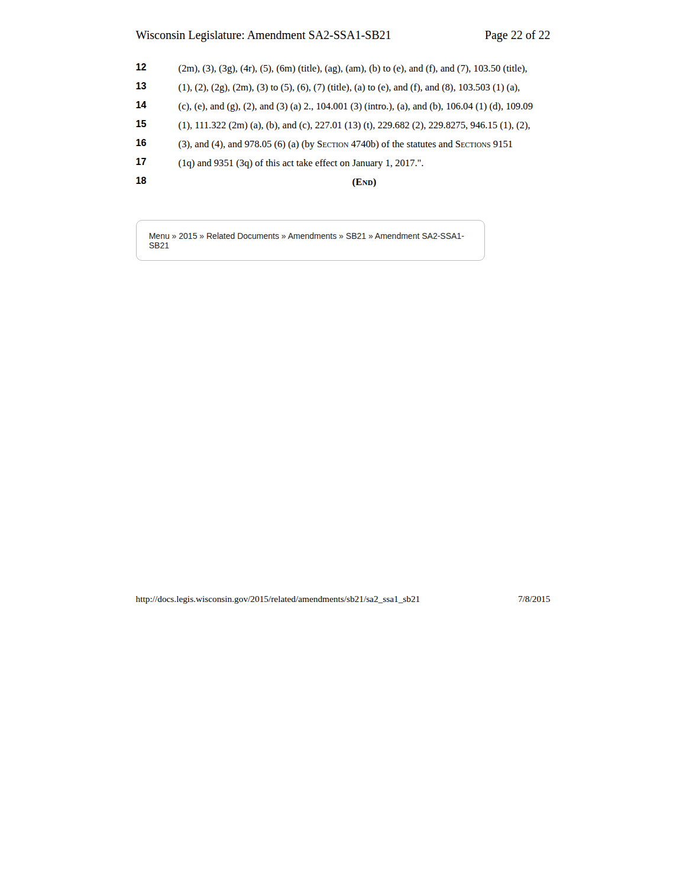Wisconsin Legislature: Amendment SA2-SSA1-SB21
Page 22 of 22
| 12 | (2m), (3), (3g), (4r), (5), (6m) (title), (ag), (am), (b) to (e), and (f), and (7), 103.50 (title), |
| 13 | (1), (2), (2g), (2m), (3) to (5), (6), (7) (title), (a) to (e), and (f), and (8), 103.503 (1) (a), |
| 14 | (c), (e), and (g), (2), and (3) (a) 2., 104.001 (3) (intro.), (a), and (b), 106.04 (1) (d), 109.09 |
| 15 | (1), 111.322 (2m) (a), (b), and (c), 227.01 (13) (t), 229.682 (2), 229.8275, 946.15 (1), (2), |
| 16 | (3), and (4), and 978.05 (6) (a) (by Section 4740b) of the statutes and Sections 9151 |
| 17 | (1q) and 9351 (3q) of this act take effect on January 1, 2017.". |
| 18 | (End) |
Menu » 2015 » Related Documents » Amendments » SB21 » Amendment SA2-SSA1-SB21
http://docs.legis.wisconsin.gov/2015/related/amendments/sb21/sa2_ssa1_sb21
7/8/2015